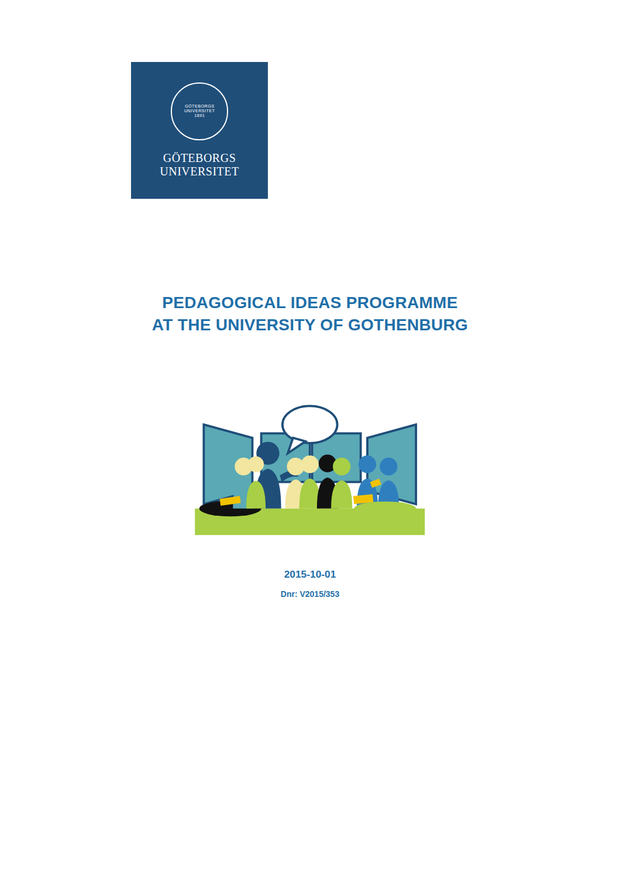GÖTEBORGS
UNIVERSITET
1891
GÖTEBORGS
UNIVERSITET
PEDAGOGICAL IDEAS PROGRAMME
AT THE UNIVERSITY OF GOTHENBURG
2015-10-01
Dnr: V2015/353